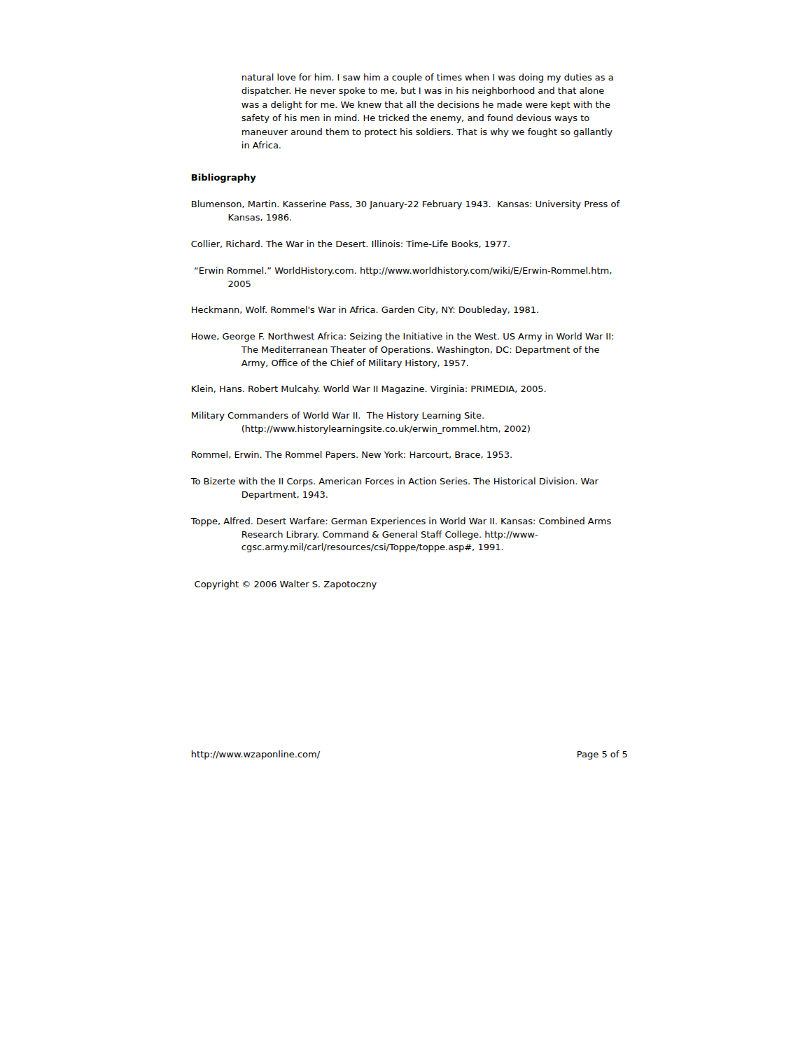natural love for him. I saw him a couple of times when I was doing my duties as a dispatcher. He never spoke to me, but I was in his neighborhood and that alone was a delight for me. We knew that all the decisions he made were kept with the safety of his men in mind. He tricked the enemy, and found devious ways to maneuver around them to protect his soldiers. That is why we fought so gallantly in Africa.
Bibliography
Blumenson, Martin. Kasserine Pass, 30 January-22 February 1943. Kansas: University Press of Kansas, 1986.
Collier, Richard. The War in the Desert. Illinois: Time-Life Books, 1977.
“Erwin Rommel.” WorldHistory.com. http://www.worldhistory.com/wiki/E/Erwin-Rommel.htm, 2005
Heckmann, Wolf. Rommel's War in Africa. Garden City, NY: Doubleday, 1981.
Howe, George F. Northwest Africa: Seizing the Initiative in the West. US Army in World War II: The Mediterranean Theater of Operations. Washington, DC: Department of the Army, Office of the Chief of Military History, 1957.
Klein, Hans. Robert Mulcahy. World War II Magazine. Virginia: PRIMEDIA, 2005.
Military Commanders of World War II. The History Learning Site. (http://www.historylearningsite.co.uk/erwin_rommel.htm, 2002)
Rommel, Erwin. The Rommel Papers. New York: Harcourt, Brace, 1953.
To Bizerte with the II Corps. American Forces in Action Series. The Historical Division. War Department, 1943.
Toppe, Alfred. Desert Warfare: German Experiences in World War II. Kansas: Combined Arms Research Library. Command & General Staff College. http://www-cgsc.army.mil/carl/resources/csi/Toppe/toppe.asp#, 1991.
Copyright © 2006 Walter S. Zapotoczny
http://www.wzaponline.com/ Page 5 of 5